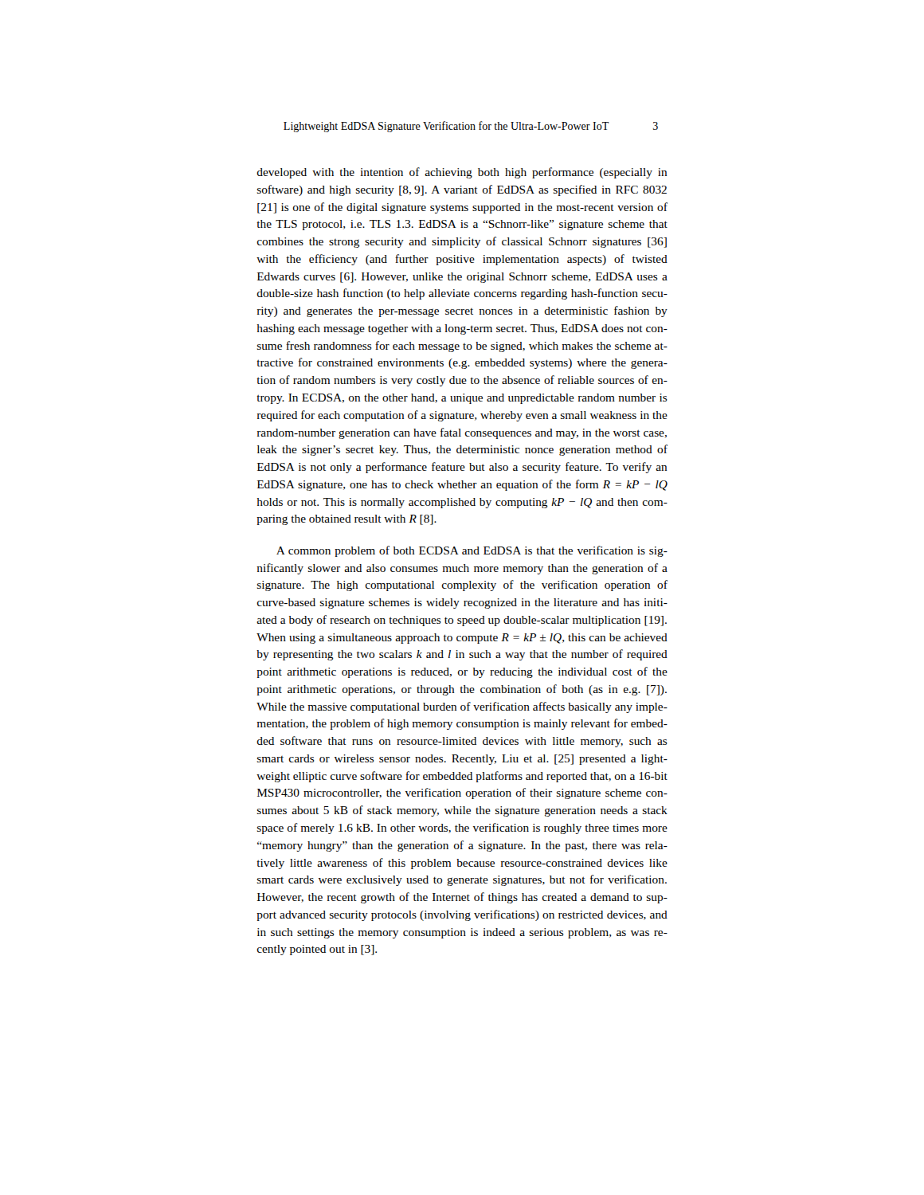Lightweight EdDSA Signature Verification for the Ultra-Low-Power IoT 3
developed with the intention of achieving both high performance (especially in software) and high security [8, 9]. A variant of EdDSA as specified in RFC 8032 [21] is one of the digital signature systems supported in the most-recent version of the TLS protocol, i.e. TLS 1.3. EdDSA is a “Schnorr-like” signature scheme that combines the strong security and simplicity of classical Schnorr signatures [36] with the efficiency (and further positive implementation aspects) of twisted Edwards curves [6]. However, unlike the original Schnorr scheme, EdDSA uses a double-size hash function (to help alleviate concerns regarding hash-function security) and generates the per-message secret nonces in a deterministic fashion by hashing each message together with a long-term secret. Thus, EdDSA does not consume fresh randomness for each message to be signed, which makes the scheme attractive for constrained environments (e.g. embedded systems) where the generation of random numbers is very costly due to the absence of reliable sources of entropy. In ECDSA, on the other hand, a unique and unpredictable random number is required for each computation of a signature, whereby even a small weakness in the random-number generation can have fatal consequences and may, in the worst case, leak the signer’s secret key. Thus, the deterministic nonce generation method of EdDSA is not only a performance feature but also a security feature. To verify an EdDSA signature, one has to check whether an equation of the form R = kP − lQ holds or not. This is normally accomplished by computing kP − lQ and then comparing the obtained result with R [8].
A common problem of both ECDSA and EdDSA is that the verification is significantly slower and also consumes much more memory than the generation of a signature. The high computational complexity of the verification operation of curve-based signature schemes is widely recognized in the literature and has initiated a body of research on techniques to speed up double-scalar multiplication [19]. When using a simultaneous approach to compute R = kP ± lQ, this can be achieved by representing the two scalars k and l in such a way that the number of required point arithmetic operations is reduced, or by reducing the individual cost of the point arithmetic operations, or through the combination of both (as in e.g. [7]). While the massive computational burden of verification affects basically any implementation, the problem of high memory consumption is mainly relevant for embedded software that runs on resource-limited devices with little memory, such as smart cards or wireless sensor nodes. Recently, Liu et al. [25] presented a lightweight elliptic curve software for embedded platforms and reported that, on a 16-bit MSP430 microcontroller, the verification operation of their signature scheme consumes about 5 kB of stack memory, while the signature generation needs a stack space of merely 1.6 kB. In other words, the verification is roughly three times more “memory hungry” than the generation of a signature. In the past, there was relatively little awareness of this problem because resource-constrained devices like smart cards were exclusively used to generate signatures, but not for verification. However, the recent growth of the Internet of things has created a demand to support advanced security protocols (involving verifications) on restricted devices, and in such settings the memory consumption is indeed a serious problem, as was recently pointed out in [3].